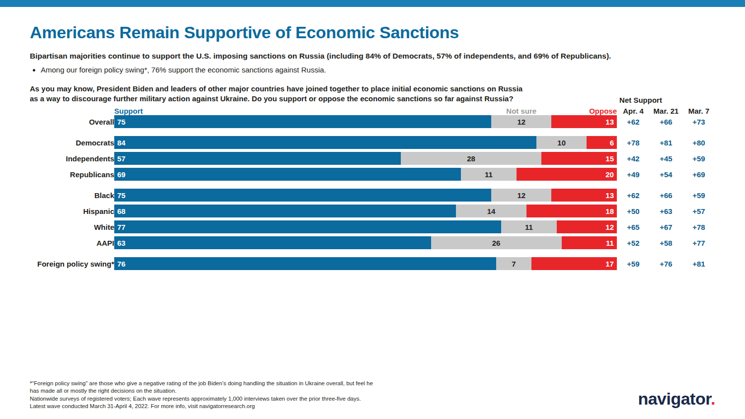Americans Remain Supportive of Economic Sanctions
Bipartisan majorities continue to support the U.S. imposing sanctions on Russia (including 84% of Democrats, 57% of independents, and 69% of Republicans).
Among our foreign policy swing*, 76% support the economic sanctions against Russia.
As you may know, President Biden and leaders of other major countries have joined together to place initial economic sanctions on Russia
as a way to discourage further military action against Ukraine. Do you support or oppose the economic sanctions so far against Russia?
Net Support
| | Support Not sure Oppose | Apr. 4 | Mar. 21 | Mar. 7 |
| Overall | 75 12 13 | +62 | +66 | +73 |
| Democrats | 84 10 6 | +78 | +81 | +80 |
| Independents | 57 28 15 | +42 | +45 | +59 |
| Republicans | 69 11 20 | +49 | +54 | +69 |
| Black | 75 12 13 | +62 | +66 | +59 |
| Hispanic | 68 14 18 | +50 | +63 | +57 |
| White | 77 11 12 | +65 | +67 | +78 |
| AAPI | 63 26 11 | +52 | +58 | +77 |
| Foreign policy swing* | 76 7 17 | +59 | +76 | +81 |
*“Foreign policy swing” are those who give a negative rating of the job Biden’s doing handling the situation in Ukraine overall, but feel he
has made all or mostly the right decisions on the situation.
Nationwide surveys of registered voters; Each wave represents approximately 1,000 interviews taken over the prior three-five days.
Latest wave conducted March 31-April 4, 2022. For more info, visit navigatorresearch.org
navigator.